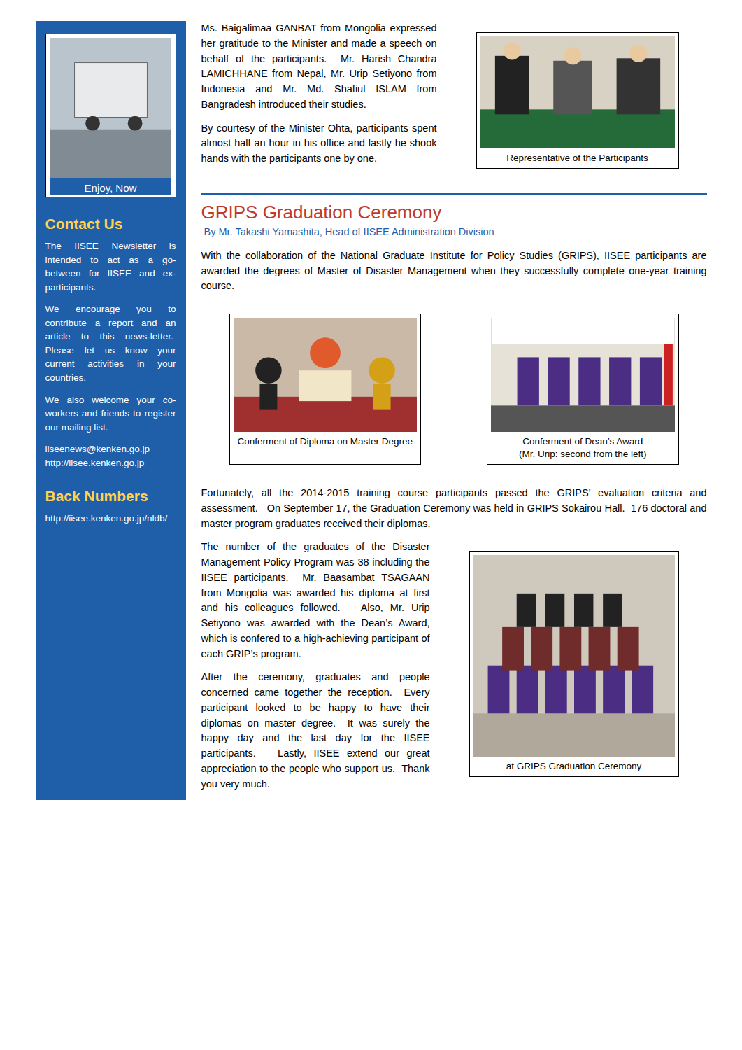Enjoy, Now
Contact Us
The IISEE Newsletter is intended to act as a go-between for IISEE and ex-participants.
We encourage you to contribute a report and an article to this news-letter. Please let us know your current activities in your countries.
We also welcome your co-workers and friends to register our mailing list.
iiseenews@kenken.go.jp
http://iisee.kenken.go.jp
Back Numbers
http://iisee.kenken.go.jp/nldb/
Ms. Baigalimaa GANBAT from Mongolia expressed her gratitude to the Minister and made a speech on behalf of the participants. Mr. Harish Chandra LAMICHHANE from Nepal, Mr. Urip Setiyono from Indonesia and Mr. Md. Shafiul ISLAM from Bangradesh introduced their studies.
By courtesy of the Minister Ohta, participants spent almost half an hour in his office and lastly he shook hands with the participants one by one.
Representative of the Participants
GRIPS Graduation Ceremony
By Mr. Takashi Yamashita, Head of IISEE Administration Division
With the collaboration of the National Graduate Institute for Policy Studies (GRIPS), IISEE participants are awarded the degrees of Master of Disaster Management when they successfully complete one-year training course.
Conferment of Diploma on Master Degree
Conferment of Dean’s Award
(Mr. Urip: second from the left)
Fortunately, all the 2014-2015 training course participants passed the GRIPS’ evaluation criteria and assessment. On September 17, the Graduation Ceremony was held in GRIPS Sokairou Hall. 176 doctoral and master program graduates received their diplomas.
The number of the graduates of the Disaster Management Policy Program was 38 including the IISEE participants. Mr. Baasambat TSAGAAN from Mongolia was awarded his diploma at first and his colleagues followed. Also, Mr. Urip Setiyono was awarded with the Dean’s Award, which is confered to a high-achieving participant of each GRIP’s program.
After the ceremony, graduates and people concerned came together the reception. Every participant looked to be happy to have their diplomas on master degree. It was surely the happy day and the last day for the IISEE participants. Lastly, IISEE extend our great appreciation to the people who support us. Thank you very much.
at GRIPS Graduation Ceremony